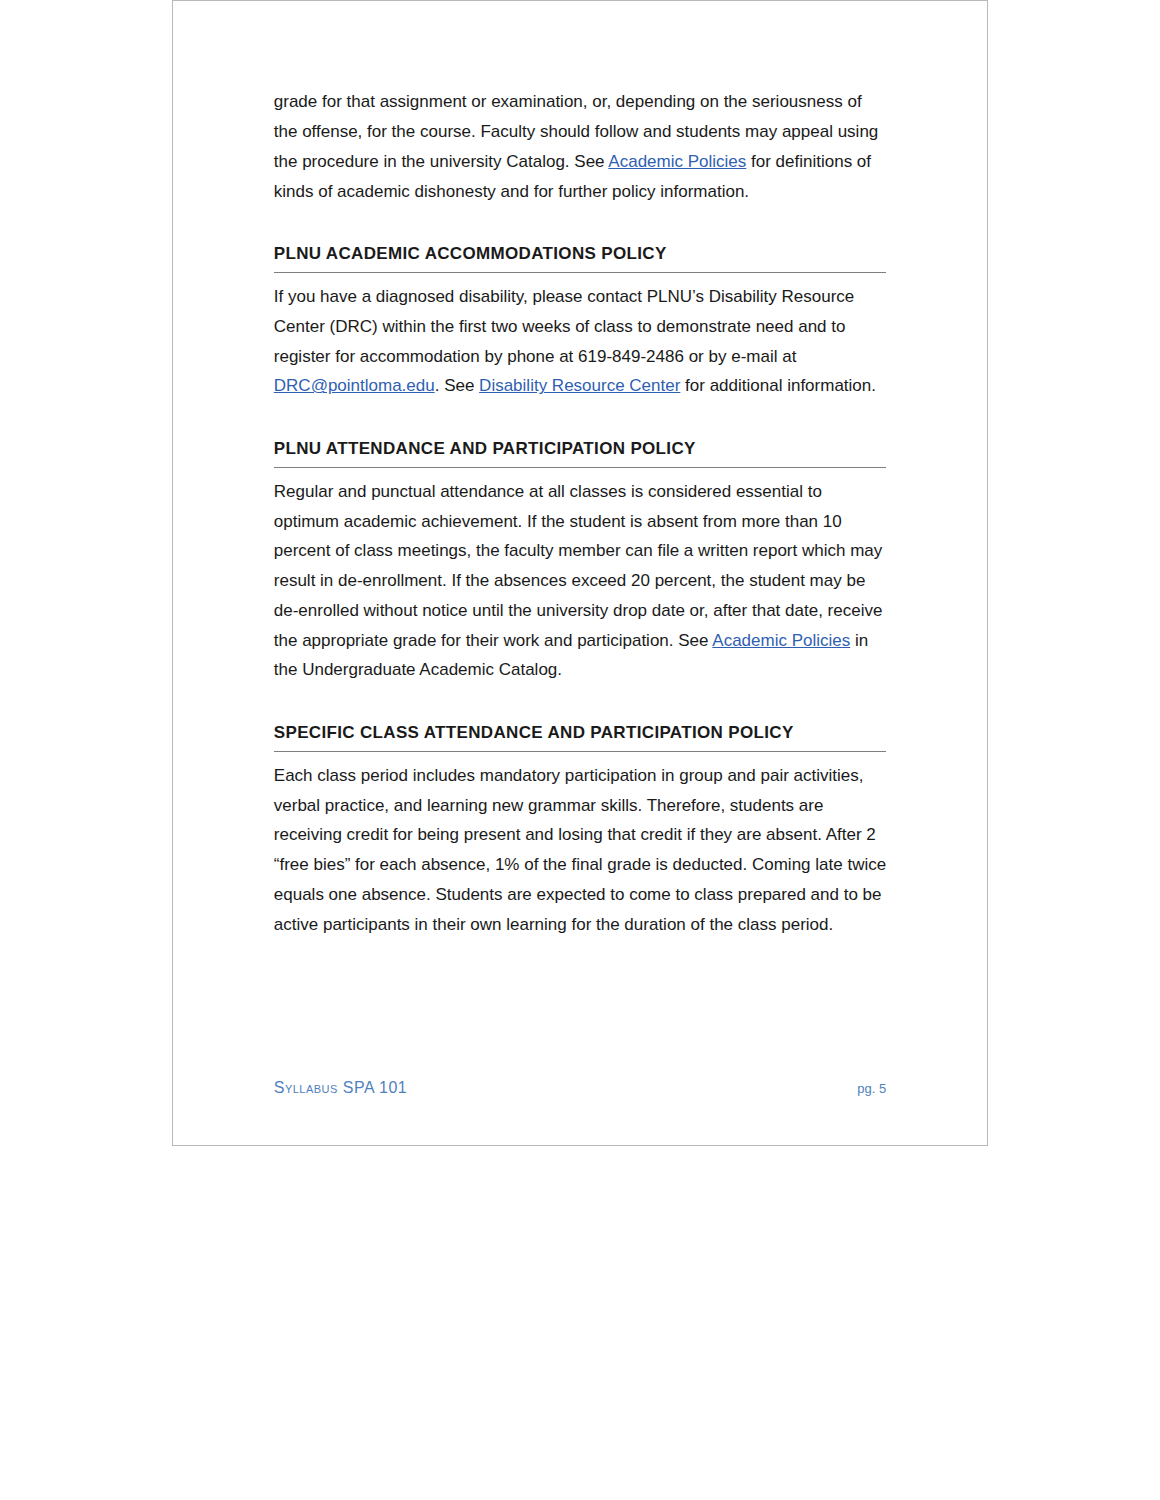grade for that assignment or examination, or, depending on the seriousness of the offense, for the course. Faculty should follow and students may appeal using the procedure in the university Catalog. See Academic Policies for definitions of kinds of academic dishonesty and for further policy information.
PLNU Academic Accommodations Policy
If you have a diagnosed disability, please contact PLNU’s Disability Resource Center (DRC) within the first two weeks of class to demonstrate need and to register for accommodation by phone at 619-849-2486 or by e-mail at DRC@pointloma.edu. See Disability Resource Center for additional information.
PLNU Attendance and Participation Policy
Regular and punctual attendance at all classes is considered essential to optimum academic achievement. If the student is absent from more than 10 percent of class meetings, the faculty member can file a written report which may result in de-enrollment. If the absences exceed 20 percent, the student may be de-enrolled without notice until the university drop date or, after that date, receive the appropriate grade for their work and participation. See Academic Policies in the Undergraduate Academic Catalog.
Specific Class Attendance and Participation Policy
Each class period includes mandatory participation in group and pair activities, verbal practice, and learning new grammar skills. Therefore, students are receiving credit for being present and losing that credit if they are absent. After 2 “free bies” for each absence, 1% of the final grade is deducted. Coming late twice equals one absence. Students are expected to come to class prepared and to be active participants in their own learning for the duration of the class period.
Syllabus SPA 101
pg. 5